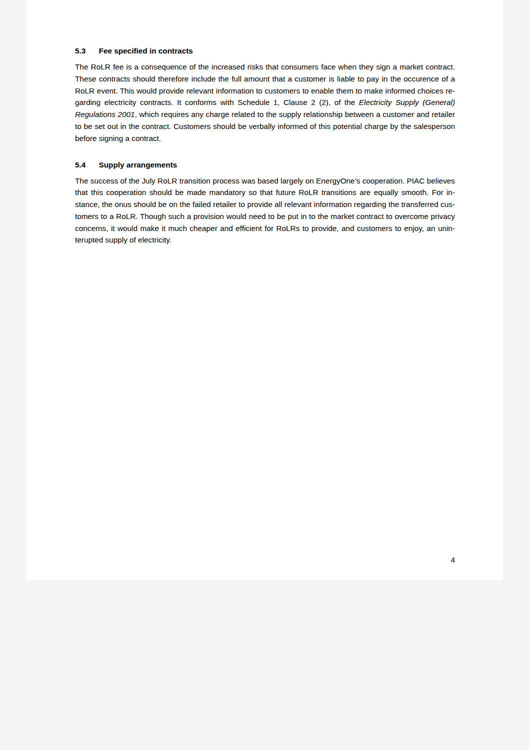5.3 Fee specified in contracts
The RoLR fee is a consequence of the increased risks that consumers face when they sign a market contract. These contracts should therefore include the full amount that a customer is liable to pay in the occurence of a RoLR event. This would provide relevant information to customers to enable them to make informed choices regarding electricity contracts. It conforms with Schedule 1, Clause 2 (2), of the Electricity Supply (General) Regulations 2001, which requires any charge related to the supply relationship between a customer and retailer to be set out in the contract. Customers should be verbally informed of this potential charge by the salesperson before signing a contract.
5.4 Supply arrangements
The success of the July RoLR transition process was based largely on EnergyOne’s cooperation. PIAC believes that this cooperation should be made mandatory so that future RoLR transitions are equally smooth. For instance, the onus should be on the failed retailer to provide all relevant information regarding the transferred customers to a RoLR. Though such a provision would need to be put in to the market contract to overcome privacy concerns, it would make it much cheaper and efficient for RoLRs to provide, and customers to enjoy, an uninterupted supply of electricity.
4